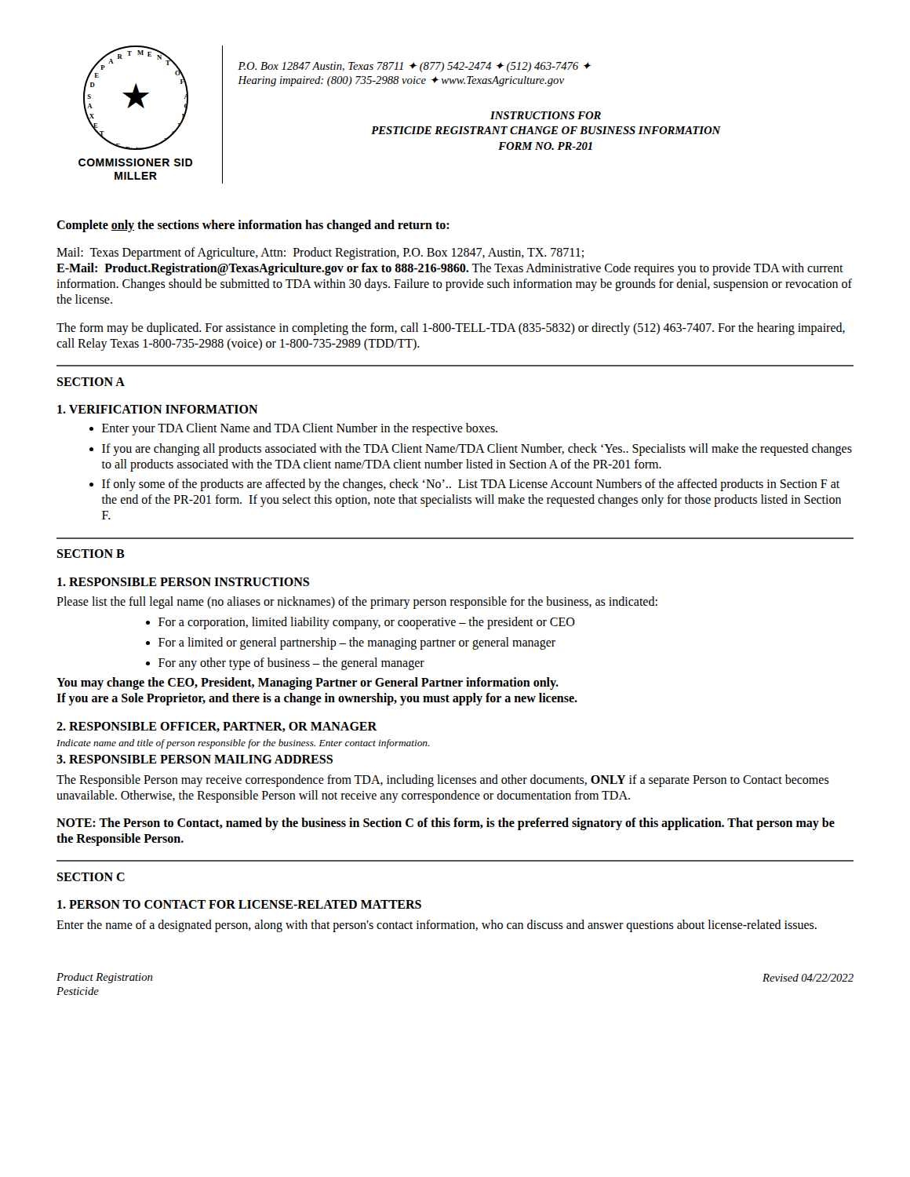D E P A R T M E N T O F A G R I C U L T U R E T E X A S
★
COMMISSIONER SID MILLER
P.O. Box 12847 Austin, Texas 78711 ✦ (877) 542-2474 ✦ (512) 463-7476 ✦
Hearing impaired: (800) 735-2988 voice ✦ www.TexasAgriculture.gov
Instructions for
Pesticide Registrant Change of Business Information
Form No. PR-201
Complete only the sections where information has changed and return to:
Mail: Texas Department of Agriculture, Attn: Product Registration, P.O. Box 12847, Austin, TX. 78711;
E-Mail: Product.Registration@TexasAgriculture.gov or fax to 888-216-9860. The Texas Administrative Code requires you to provide TDA with current information. Changes should be submitted to TDA within 30 days. Failure to provide such information may be grounds for denial, suspension or revocation of the license.
The form may be duplicated. For assistance in completing the form, call 1-800-TELL-TDA (835-5832) or directly (512) 463-7407. For the hearing impaired, call Relay Texas 1-800-735-2988 (voice) or 1-800-735-2989 (TDD/TT).
SECTION A
1. VERIFICATION INFORMATION
Enter your TDA Client Name and TDA Client Number in the respective boxes.
If you are changing all products associated with the TDA Client Name/TDA Client Number, check ‘Yes.. Specialists will make the requested changes to all products associated with the TDA client name/TDA client number listed in Section A of the PR-201 form.
If only some of the products are affected by the changes, check ‘No’.. List TDA License Account Numbers of the affected products in Section F at the end of the PR-201 form. If you select this option, note that specialists will make the requested changes only for those products listed in Section F.
SECTION B
1. RESPONSIBLE PERSON INSTRUCTIONS
Please list the full legal name (no aliases or nicknames) of the primary person responsible for the business, as indicated:
For a corporation, limited liability company, or cooperative – the president or CEO
For a limited or general partnership – the managing partner or general manager
For any other type of business – the general manager
You may change the CEO, President, Managing Partner or General Partner information only.
If you are a Sole Proprietor, and there is a change in ownership, you must apply for a new license.
2. RESPONSIBLE OFFICER, PARTNER, OR MANAGER
Indicate name and title of person responsible for the business. Enter contact information.
3. RESPONSIBLE PERSON MAILING ADDRESS
The Responsible Person may receive correspondence from TDA, including licenses and other documents, ONLY if a separate Person to Contact becomes unavailable. Otherwise, the Responsible Person will not receive any correspondence or documentation from TDA.
NOTE: The Person to Contact, named by the business in Section C of this form, is the preferred signatory of this application. That person may be the Responsible Person.
SECTION C
1. PERSON TO CONTACT FOR LICENSE-RELATED MATTERS
Enter the name of a designated person, along with that person's contact information, who can discuss and answer questions about license-related issues.
Product Registration
Pesticide
Revised 04/22/2022